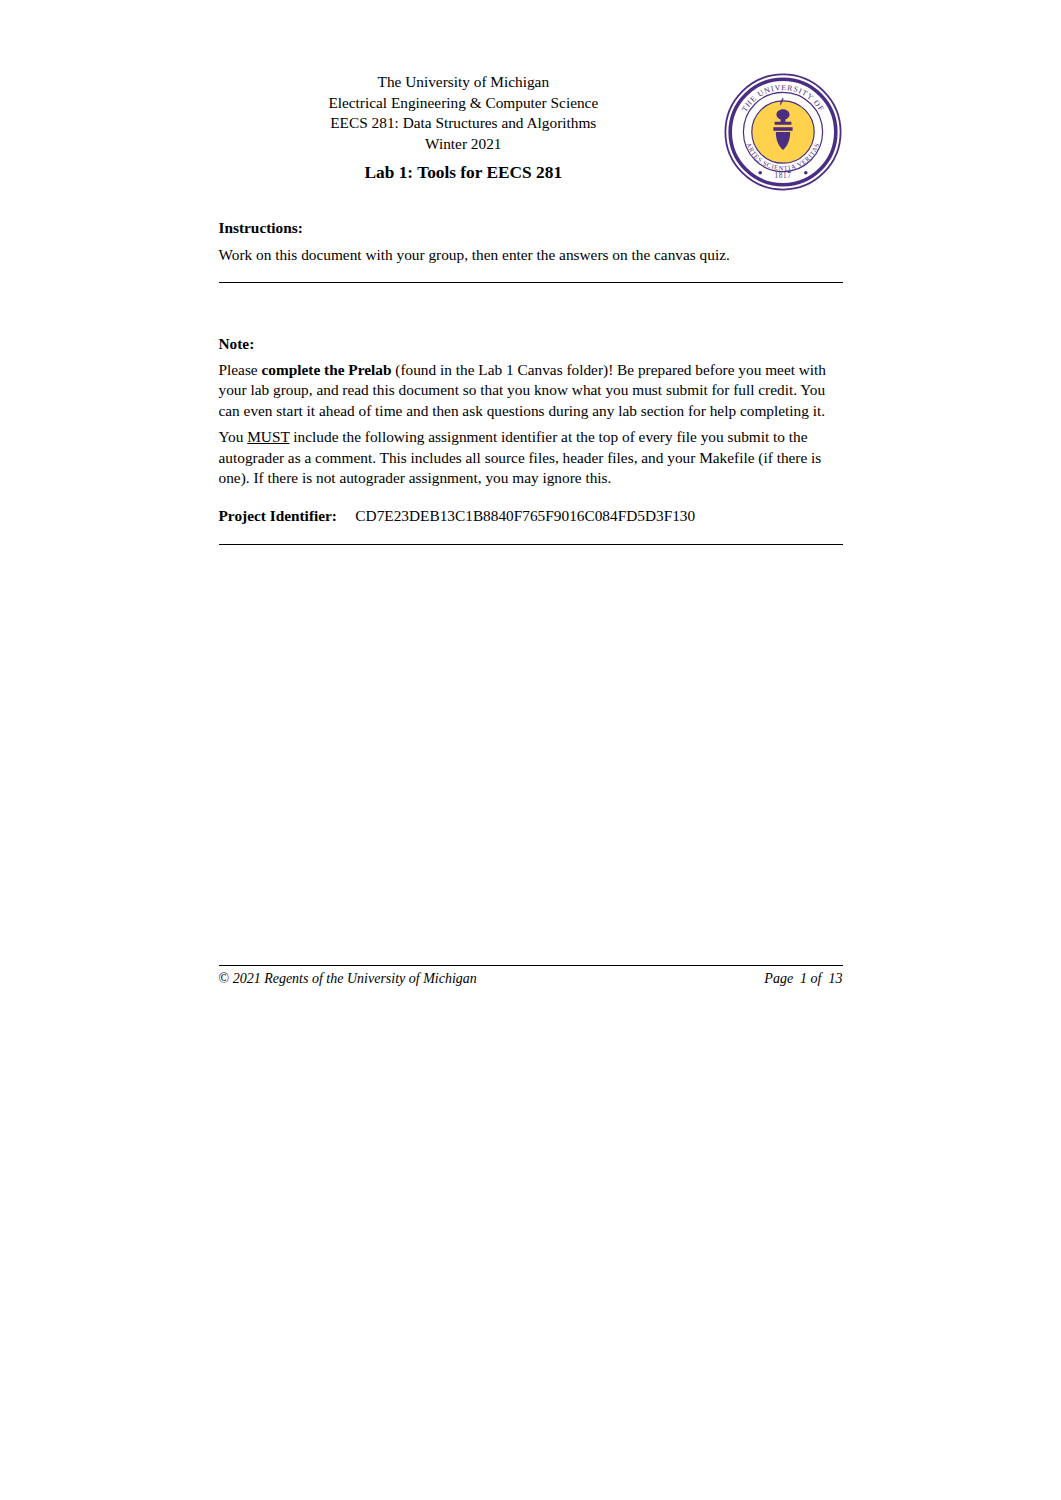THE UNIVERSITY OF ARTES SCIENTIA VERITAS 1817
The University of Michigan Electrical Engineering & Computer Science EECS 281: Data Structures and Algorithms Winter 2021
Lab 1: Tools for EECS 281
Instructions:
Work on this document with your group, then enter the answers on the canvas quiz.
Note:
Please complete the Prelab (found in the Lab 1 Canvas folder)! Be prepared before you meet with your lab group, and read this document so that you know what you must submit for full credit. You can even start it ahead of time and then ask questions during any lab section for help completing it.
You MUST include the following assignment identifier at the top of every file you submit to the autograder as a comment. This includes all source files, header files, and your Makefile (if there is one). If there is not autograder assignment, you may ignore this.
Project Identifier: CD7E23DEB13C1B8840F765F9016C084FD5D3F130
© 2021 Regents of the University of Michigan Page 1 of 13